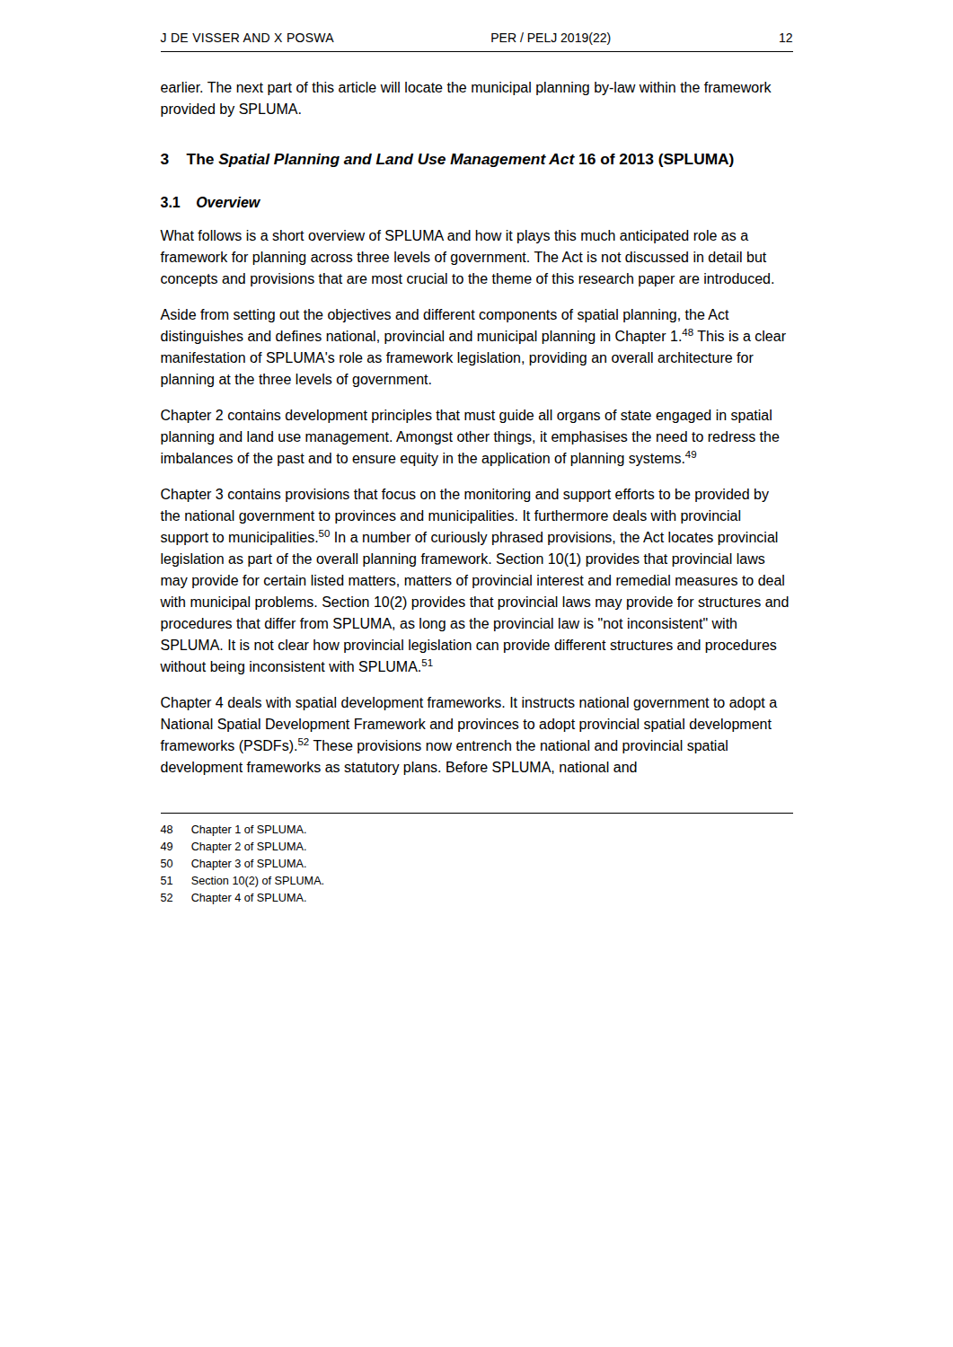J de Visser and X Poswa PER / PELJ 2019(22) 12
earlier. The next part of this article will locate the municipal planning by-law within the framework provided by SPLUMA.
3 The Spatial Planning and Land Use Management Act 16 of 2013 (SPLUMA)
3.1 Overview
What follows is a short overview of SPLUMA and how it plays this much anticipated role as a framework for planning across three levels of government. The Act is not discussed in detail but concepts and provisions that are most crucial to the theme of this research paper are introduced.
Aside from setting out the objectives and different components of spatial planning, the Act distinguishes and defines national, provincial and municipal planning in Chapter 1.48 This is a clear manifestation of SPLUMA's role as framework legislation, providing an overall architecture for planning at the three levels of government.
Chapter 2 contains development principles that must guide all organs of state engaged in spatial planning and land use management. Amongst other things, it emphasises the need to redress the imbalances of the past and to ensure equity in the application of planning systems.49
Chapter 3 contains provisions that focus on the monitoring and support efforts to be provided by the national government to provinces and municipalities. It furthermore deals with provincial support to municipalities.50 In a number of curiously phrased provisions, the Act locates provincial legislation as part of the overall planning framework. Section 10(1) provides that provincial laws may provide for certain listed matters, matters of provincial interest and remedial measures to deal with municipal problems. Section 10(2) provides that provincial laws may provide for structures and procedures that differ from SPLUMA, as long as the provincial law is "not inconsistent" with SPLUMA. It is not clear how provincial legislation can provide different structures and procedures without being inconsistent with SPLUMA.51
Chapter 4 deals with spatial development frameworks. It instructs national government to adopt a National Spatial Development Framework and provinces to adopt provincial spatial development frameworks (PSDFs).52 These provisions now entrench the national and provincial spatial development frameworks as statutory plans. Before SPLUMA, national and
Chapter 1 of SPLUMA.
Chapter 2 of SPLUMA.
Chapter 3 of SPLUMA.
Section 10(2) of SPLUMA.
Chapter 4 of SPLUMA.